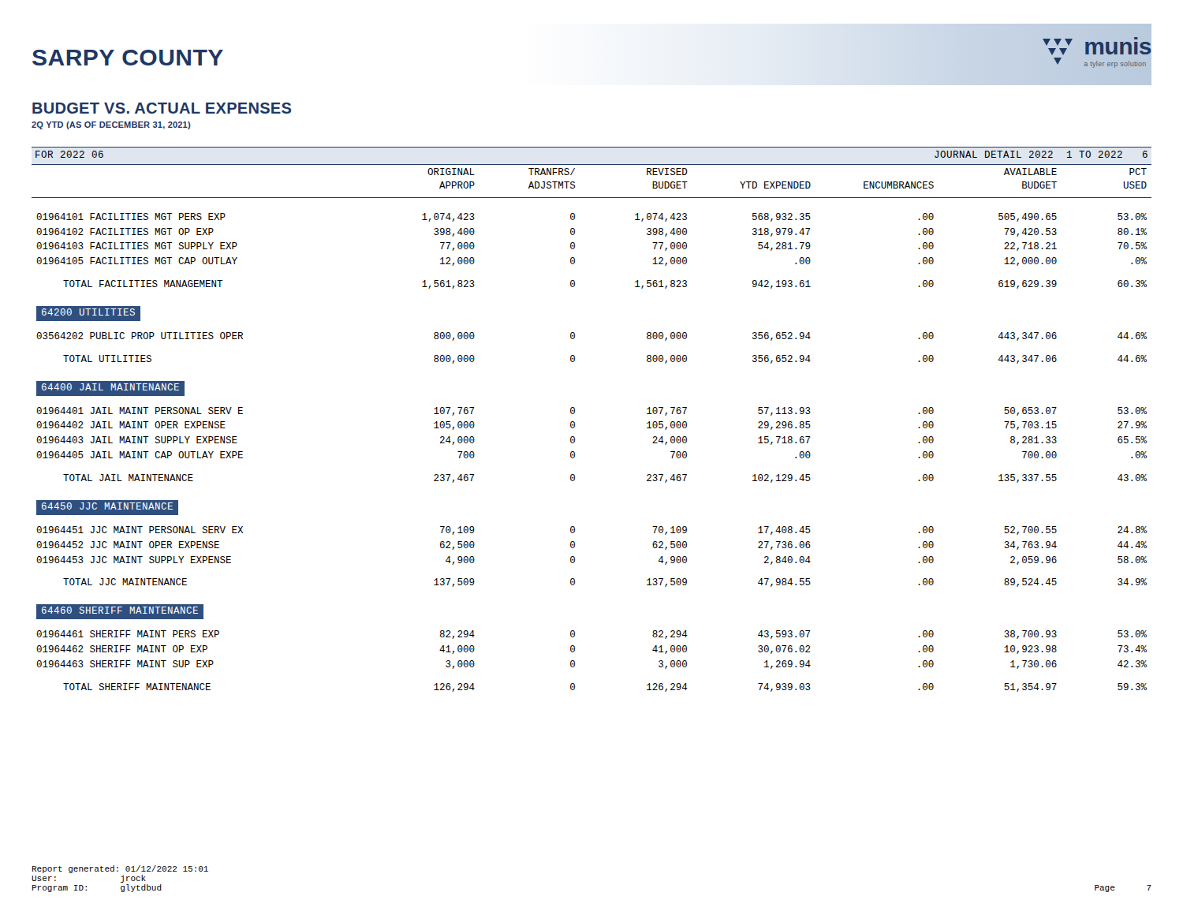SARPY COUNTY
munis
a tyler erp solution
BUDGET VS. ACTUAL EXPENSES
2Q YTD (AS OF DECEMBER 31, 2021)
FOR 2022 06 JOURNAL DETAIL 2022 1 TO 2022 6
| | ORIGINAL APPROP | TRANFRS/ ADJSTMTS | REVISED BUDGET | YTD EXPENDED | ENCUMBRANCES | AVAILABLE BUDGET | PCT USED |
| --- | --- | --- | --- | --- | --- | --- | --- |
| 01964101 FACILITIES MGT PERS EXP | 1,074,423 | 0 | 1,074,423 | 568,932.35 | .00 | 505,490.65 | 53.0% |
| 01964102 FACILITIES MGT OP EXP | 398,400 | 0 | 398,400 | 318,979.47 | .00 | 79,420.53 | 80.1% |
| 01964103 FACILITIES MGT SUPPLY EXP | 77,000 | 0 | 77,000 | 54,281.79 | .00 | 22,718.21 | 70.5% |
| 01964105 FACILITIES MGT CAP OUTLAY | 12,000 | 0 | 12,000 | .00 | .00 | 12,000.00 | .0% |
| TOTAL FACILITIES MANAGEMENT | 1,561,823 | 0 | 1,561,823 | 942,193.61 | .00 | 619,629.39 | 60.3% |
| 64200 UTILITIES |
| 03564202 PUBLIC PROP UTILITIES OPER | 800,000 | 0 | 800,000 | 356,652.94 | .00 | 443,347.06 | 44.6% |
| TOTAL UTILITIES | 800,000 | 0 | 800,000 | 356,652.94 | .00 | 443,347.06 | 44.6% |
| 64400 JAIL MAINTENANCE |
| 01964401 JAIL MAINT PERSONAL SERV E | 107,767 | 0 | 107,767 | 57,113.93 | .00 | 50,653.07 | 53.0% |
| 01964402 JAIL MAINT OPER EXPENSE | 105,000 | 0 | 105,000 | 29,296.85 | .00 | 75,703.15 | 27.9% |
| 01964403 JAIL MAINT SUPPLY EXPENSE | 24,000 | 0 | 24,000 | 15,718.67 | .00 | 8,281.33 | 65.5% |
| 01964405 JAIL MAINT CAP OUTLAY EXPE | 700 | 0 | 700 | .00 | .00 | 700.00 | .0% |
| TOTAL JAIL MAINTENANCE | 237,467 | 0 | 237,467 | 102,129.45 | .00 | 135,337.55 | 43.0% |
| 64450 JJC MAINTENANCE |
| 01964451 JJC MAINT PERSONAL SERV EX | 70,109 | 0 | 70,109 | 17,408.45 | .00 | 52,700.55 | 24.8% |
| 01964452 JJC MAINT OPER EXPENSE | 62,500 | 0 | 62,500 | 27,736.06 | .00 | 34,763.94 | 44.4% |
| 01964453 JJC MAINT SUPPLY EXPENSE | 4,900 | 0 | 4,900 | 2,840.04 | .00 | 2,059.96 | 58.0% |
| TOTAL JJC MAINTENANCE | 137,509 | 0 | 137,509 | 47,984.55 | .00 | 89,524.45 | 34.9% |
| 64460 SHERIFF MAINTENANCE |
| 01964461 SHERIFF MAINT PERS EXP | 82,294 | 0 | 82,294 | 43,593.07 | .00 | 38,700.93 | 53.0% |
| 01964462 SHERIFF MAINT OP EXP | 41,000 | 0 | 41,000 | 30,076.02 | .00 | 10,923.98 | 73.4% |
| 01964463 SHERIFF MAINT SUP EXP | 3,000 | 0 | 3,000 | 1,269.94 | .00 | 1,730.06 | 42.3% |
| TOTAL SHERIFF MAINTENANCE | 126,294 | 0 | 126,294 | 74,939.03 | .00 | 51,354.97 | 59.3% |
Report generated: 01/12/2022 15:01
User: jrock
Program ID: glytdbud
Page 7